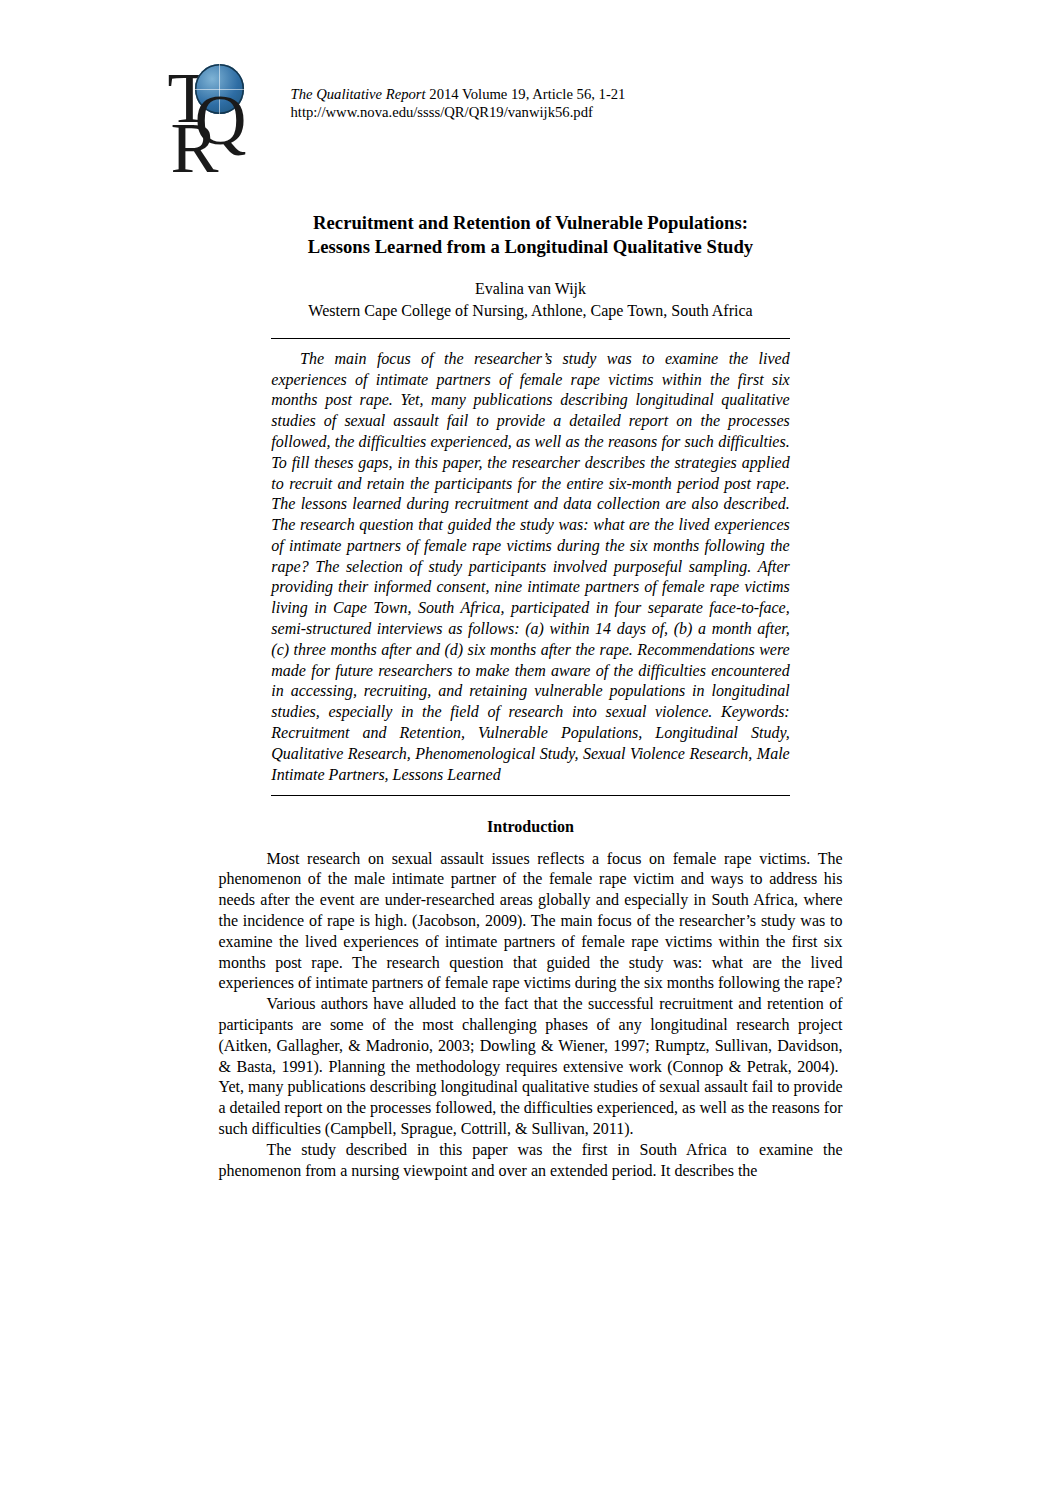T Q R
The Qualitative Report 2014 Volume 19, Article 56, 1-21
http://www.nova.edu/ssss/QR/QR19/vanwijk56.pdf
Recruitment and Retention of Vulnerable Populations:
Lessons Learned from a Longitudinal Qualitative Study
Evalina van Wijk
Western Cape College of Nursing, Athlone, Cape Town, South Africa
The main focus of the researcher’s study was to examine the lived experiences of intimate partners of female rape victims within the first six months post rape. Yet, many publications describing longitudinal qualitative studies of sexual assault fail to provide a detailed report on the processes followed, the difficulties experienced, as well as the reasons for such difficulties. To fill theses gaps, in this paper, the researcher describes the strategies applied to recruit and retain the participants for the entire six-month period post rape. The lessons learned during recruitment and data collection are also described. The research question that guided the study was: what are the lived experiences of intimate partners of female rape victims during the six months following the rape? The selection of study participants involved purposeful sampling. After providing their informed consent, nine intimate partners of female rape victims living in Cape Town, South Africa, participated in four separate face-to-face, semi-structured interviews as follows: (a) within 14 days of, (b) a month after, (c) three months after and (d) six months after the rape. Recommendations were made for future researchers to make them aware of the difficulties encountered in accessing, recruiting, and retaining vulnerable populations in longitudinal studies, especially in the field of research into sexual violence. Keywords: Recruitment and Retention, Vulnerable Populations, Longitudinal Study, Qualitative Research, Phenomenological Study, Sexual Violence Research, Male Intimate Partners, Lessons Learned
Introduction
Most research on sexual assault issues reflects a focus on female rape victims. The phenomenon of the male intimate partner of the female rape victim and ways to address his needs after the event are under-researched areas globally and especially in South Africa, where the incidence of rape is high. (Jacobson, 2009). The main focus of the researcher’s study was to examine the lived experiences of intimate partners of female rape victims within the first six months post rape. The research question that guided the study was: what are the lived experiences of intimate partners of female rape victims during the six months following the rape?
Various authors have alluded to the fact that the successful recruitment and retention of participants are some of the most challenging phases of any longitudinal research project (Aitken, Gallagher, & Madronio, 2003; Dowling & Wiener, 1997; Rumptz, Sullivan, Davidson, & Basta, 1991). Planning the methodology requires extensive work (Connop & Petrak, 2004). Yet, many publications describing longitudinal qualitative studies of sexual assault fail to provide a detailed report on the processes followed, the difficulties experienced, as well as the reasons for such difficulties (Campbell, Sprague, Cottrill, & Sullivan, 2011).
The study described in this paper was the first in South Africa to examine the phenomenon from a nursing viewpoint and over an extended period. It describes the